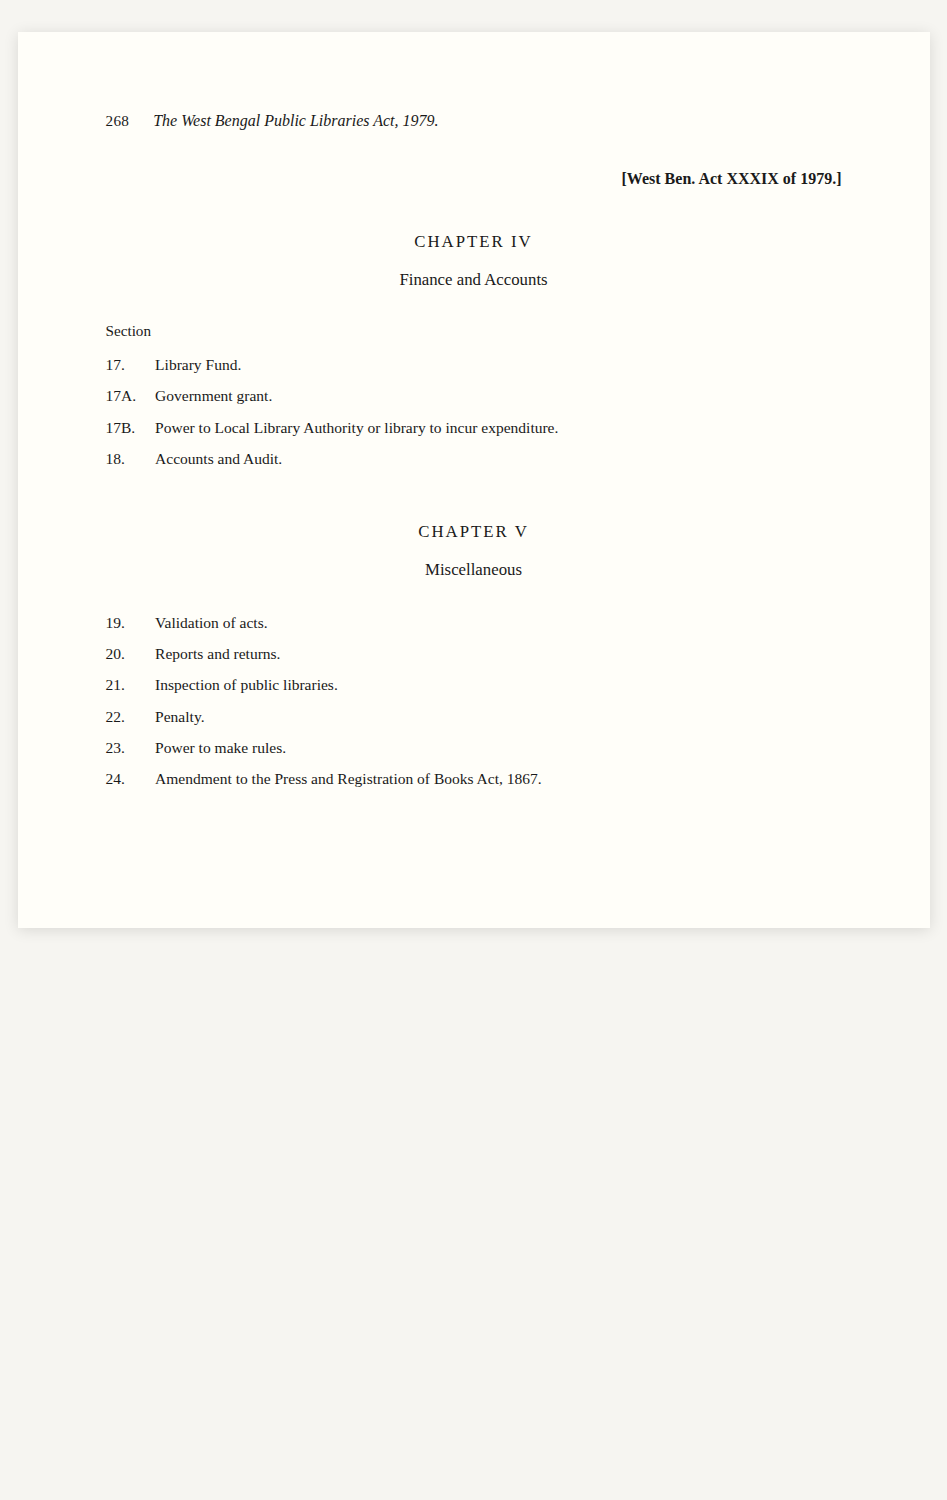268 The West Bengal Public Libraries Act, 1979.
[West Ben. Act XXXIX of 1979.]
Chapter IV
Finance and Accounts
Section
17. Library Fund.
17A. Government grant.
17B. Power to Local Library Authority or library to incur expenditure.
18. Accounts and Audit.
Chapter V
Miscellaneous
19. Validation of acts.
20. Reports and returns.
21. Inspection of public libraries.
22. Penalty.
23. Power to make rules.
24. Amendment to the Press and Registration of Books Act, 1867.